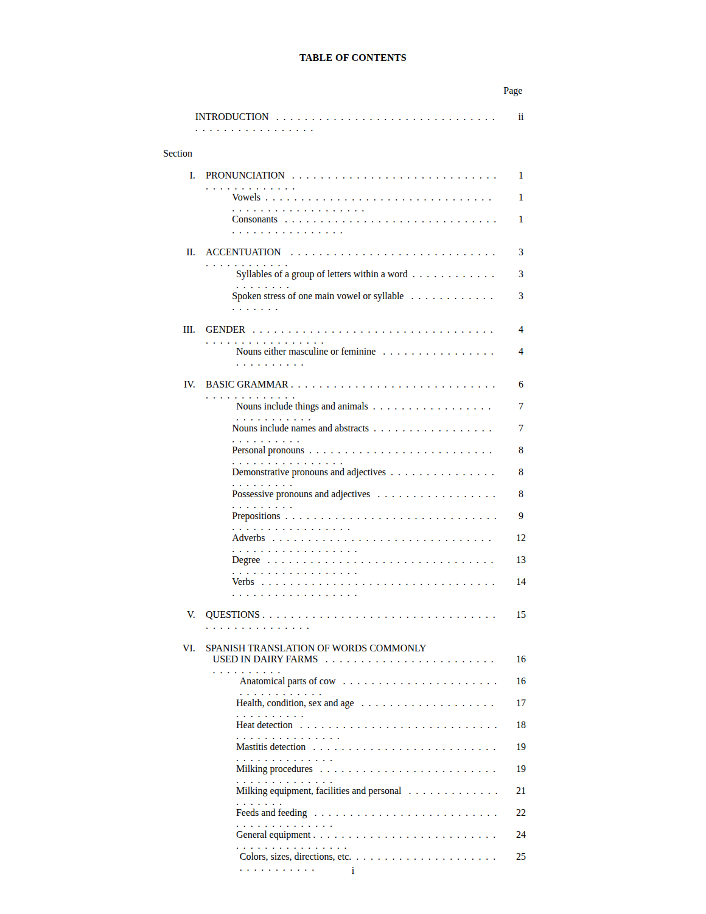TABLE OF CONTENTS
Page
| | INTRODUCTION . . . . . . . . . . . . . . . . . . . . . . . . . . . . . . . . . . . . . . . . . . . . . . . . | ii |
Section
| I. | PRONUNCIATION . . . . . . . . . . . . . . . . . . . . . . . . . . . . . . . . . . . . . . . . . . | 1 |
| | Vowels . . . . . . . . . . . . . . . . . . . . . . . . . . . . . . . . . . . . . . . . . . . . . . . . . . . | 1 |
| | Consonants . . . . . . . . . . . . . . . . . . . . . . . . . . . . . . . . . . . . . . . . . . . . . . | 1 |
| II. | ACCENTUATION . . . . . . . . . . . . . . . . . . . . . . . . . . . . . . . . . . . . . . . . . | 3 |
| | Syllables of a group of letters within a word . . . . . . . . . . . . . . . . . . . . | 3 |
| | Spoken stress of one main vowel or syllable . . . . . . . . . . . . . . . . . . . | 3 |
| III. | GENDER . . . . . . . . . . . . . . . . . . . . . . . . . . . . . . . . . . . . . . . . . . . . . . . . . . . | 4 |
| | Nouns either masculine or feminine . . . . . . . . . . . . . . . . . . . . . . . . . . | 4 |
| IV. | BASIC GRAMMAR . . . . . . . . . . . . . . . . . . . . . . . . . . . . . . . . . . . . . . . . . . | 6 |
| | Nouns include things and animals . . . . . . . . . . . . . . . . . . . . . . . . . . . . | 7 |
| | Nouns include names and abstracts . . . . . . . . . . . . . . . . . . . . . . . . . . . | 7 |
| | Personal pronouns . . . . . . . . . . . . . . . . . . . . . . . . . . . . . . . . . . . . . . . . . . | 8 |
| | Demonstrative pronouns and adjectives . . . . . . . . . . . . . . . . . . . . . . . . | 8 |
| | Possessive pronouns and adjectives . . . . . . . . . . . . . . . . . . . . . . . . . . | 8 |
| | Prepositions . . . . . . . . . . . . . . . . . . . . . . . . . . . . . . . . . . . . . . . . . . . . . . . | 9 |
| | Adverbs . . . . . . . . . . . . . . . . . . . . . . . . . . . . . . . . . . . . . . . . . . . . . . . . . | 12 |
| | Degree . . . . . . . . . . . . . . . . . . . . . . . . . . . . . . . . . . . . . . . . . . . . . . . . . . | 13 |
| | Verbs . . . . . . . . . . . . . . . . . . . . . . . . . . . . . . . . . . . . . . . . . . . . . . . . . . . | 14 |
| V. | QUESTIONS . . . . . . . . . . . . . . . . . . . . . . . . . . . . . . . . . . . . . . . . . . . . . . . . | 15 |
| VI. | SPANISH TRANSLATION OF WORDS COMMONLY | |
| | USED IN DAIRY FARMS . . . . . . . . . . . . . . . . . . . . . . . . . . . . . . . . . . | 16 |
| | Anatomical parts of cow . . . . . . . . . . . . . . . . . . . . . . . . . . . . . . . . . . | 16 |
| | Health, condition, sex and age . . . . . . . . . . . . . . . . . . . . . . . . . . . . . | 17 |
| | Heat detection . . . . . . . . . . . . . . . . . . . . . . . . . . . . . . . . . . . . . . . . . . . | 18 |
| | Mastitis detection . . . . . . . . . . . . . . . . . . . . . . . . . . . . . . . . . . . . . . . . | 19 |
| | Milking procedures . . . . . . . . . . . . . . . . . . . . . . . . . . . . . . . . . . . . . . . | 19 |
| | Milking equipment, facilities and personal . . . . . . . . . . . . . . . . . . . . | 21 |
| | Feeds and feeding . . . . . . . . . . . . . . . . . . . . . . . . . . . . . . . . . . . . . . . . | 22 |
| | General equipment . . . . . . . . . . . . . . . . . . . . . . . . . . . . . . . . . . . . . . . . . . | 24 |
| | Colors, sizes, directions, etc. . . . . . . . . . . . . . . . . . . . . . . . . . . . . . . . | 25 |
i